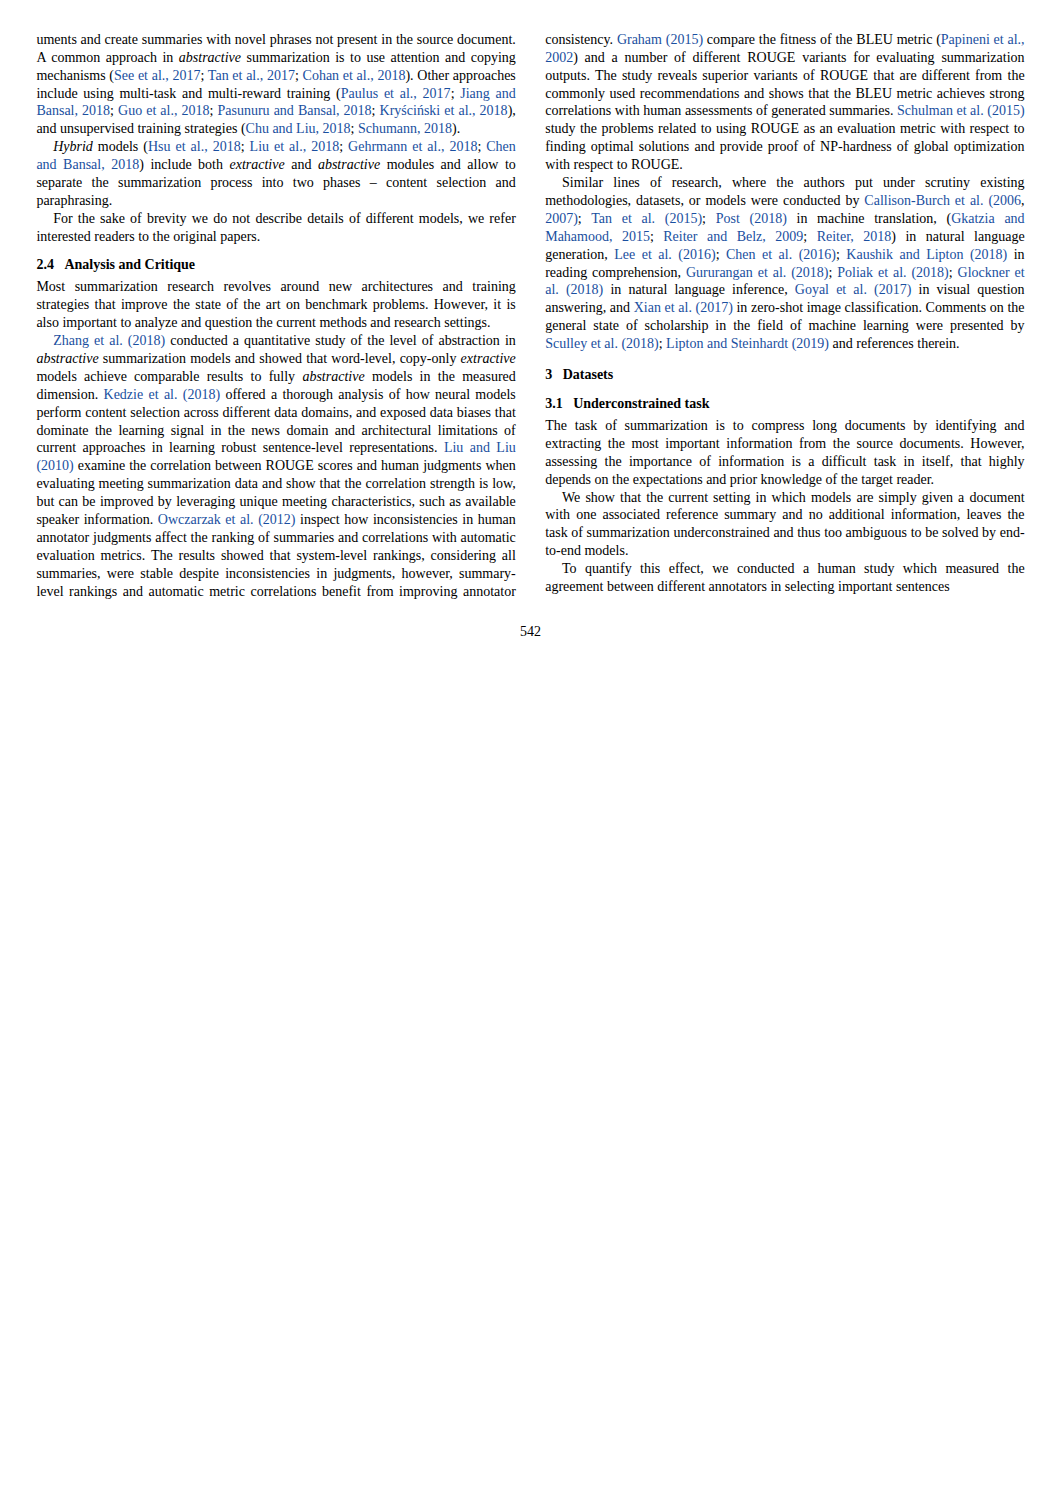uments and create summaries with novel phrases not present in the source document. A common approach in abstractive summarization is to use attention and copying mechanisms (See et al., 2017; Tan et al., 2017; Cohan et al., 2018). Other approaches include using multi-task and multi-reward training (Paulus et al., 2017; Jiang and Bansal, 2018; Guo et al., 2018; Pasunuru and Bansal, 2018; Kryściński et al., 2018), and unsupervised training strategies (Chu and Liu, 2018; Schumann, 2018).
Hybrid models (Hsu et al., 2018; Liu et al., 2018; Gehrmann et al., 2018; Chen and Bansal, 2018) include both extractive and abstractive modules and allow to separate the summarization process into two phases – content selection and paraphrasing.
For the sake of brevity we do not describe details of different models, we refer interested readers to the original papers.
2.4 Analysis and Critique
Most summarization research revolves around new architectures and training strategies that improve the state of the art on benchmark problems. However, it is also important to analyze and question the current methods and research settings.
Zhang et al. (2018) conducted a quantitative study of the level of abstraction in abstractive summarization models and showed that word-level, copy-only extractive models achieve comparable results to fully abstractive models in the measured dimension. Kedzie et al. (2018) offered a thorough analysis of how neural models perform content selection across different data domains, and exposed data biases that dominate the learning signal in the news domain and architectural limitations of current approaches in learning robust sentence-level representations. Liu and Liu (2010) examine the correlation between ROUGE scores and human judgments when evaluating meeting summarization data and show that the correlation strength is low, but can be improved by leveraging unique meeting characteristics, such as available speaker information. Owczarzak et al. (2012) inspect how inconsistencies in human annotator judgments affect the ranking of summaries and correlations with automatic evaluation metrics. The results showed that system-level rankings, considering all summaries, were stable despite inconsistencies in judgments, however, summary-level rankings and automatic metric correlations benefit from improving annotator consistency. Graham (2015) compare the fitness of the BLEU metric (Papineni et al., 2002) and a number of different ROUGE variants for evaluating summarization outputs. The study reveals superior variants of ROUGE that are different from the commonly used recommendations and shows that the BLEU metric achieves strong correlations with human assessments of generated summaries. Schulman et al. (2015) study the problems related to using ROUGE as an evaluation metric with respect to finding optimal solutions and provide proof of NP-hardness of global optimization with respect to ROUGE.
Similar lines of research, where the authors put under scrutiny existing methodologies, datasets, or models were conducted by Callison-Burch et al. (2006, 2007); Tan et al. (2015); Post (2018) in machine translation, (Gkatzia and Mahamood, 2015; Reiter and Belz, 2009; Reiter, 2018) in natural language generation, Lee et al. (2016); Chen et al. (2016); Kaushik and Lipton (2018) in reading comprehension, Gururangan et al. (2018); Poliak et al. (2018); Glockner et al. (2018) in natural language inference, Goyal et al. (2017) in visual question answering, and Xian et al. (2017) in zero-shot image classification. Comments on the general state of scholarship in the field of machine learning were presented by Sculley et al. (2018); Lipton and Steinhardt (2019) and references therein.
3 Datasets
3.1 Underconstrained task
The task of summarization is to compress long documents by identifying and extracting the most important information from the source documents. However, assessing the importance of information is a difficult task in itself, that highly depends on the expectations and prior knowledge of the target reader.
We show that the current setting in which models are simply given a document with one associated reference summary and no additional information, leaves the task of summarization underconstrained and thus too ambiguous to be solved by end-to-end models.
To quantify this effect, we conducted a human study which measured the agreement between different annotators in selecting important sentences
542